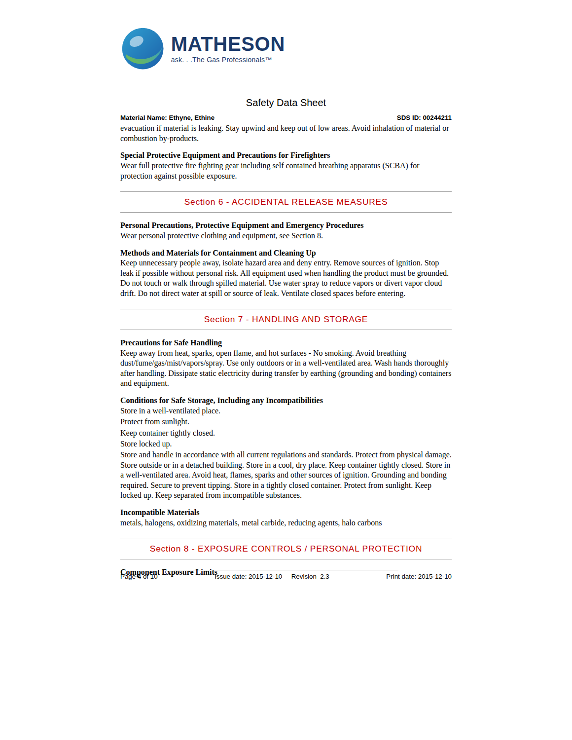MATHESON
ask. . .The Gas Professionals™
Safety Data Sheet
Material Name: Ethyne, Ethine
SDS ID: 00244211
evacuation if material is leaking. Stay upwind and keep out of low areas. Avoid inhalation of material or combustion by-products.
Special Protective Equipment and Precautions for Firefighters
Wear full protective fire fighting gear including self contained breathing apparatus (SCBA) for protection against possible exposure.
Section 6 - ACCIDENTAL RELEASE MEASURES
Personal Precautions, Protective Equipment and Emergency Procedures
Wear personal protective clothing and equipment, see Section 8.
Methods and Materials for Containment and Cleaning Up
Keep unnecessary people away, isolate hazard area and deny entry. Remove sources of ignition. Stop leak if possible without personal risk. All equipment used when handling the product must be grounded. Do not touch or walk through spilled material. Use water spray to reduce vapors or divert vapor cloud drift. Do not direct water at spill or source of leak. Ventilate closed spaces before entering.
Section 7 - HANDLING AND STORAGE
Precautions for Safe Handling
Keep away from heat, sparks, open flame, and hot surfaces - No smoking. Avoid breathing dust/fume/gas/mist/vapors/spray. Use only outdoors or in a well-ventilated area. Wash hands thoroughly after handling. Dissipate static electricity during transfer by earthing (grounding and bonding) containers and equipment.
Conditions for Safe Storage, Including any Incompatibilities
Store in a well-ventilated place.
Protect from sunlight.
Keep container tightly closed.
Store locked up.
Store and handle in accordance with all current regulations and standards. Protect from physical damage. Store outside or in a detached building. Store in a cool, dry place. Keep container tightly closed. Store in a well-ventilated area. Avoid heat, flames, sparks and other sources of ignition. Grounding and bonding required. Secure to prevent tipping. Store in a tightly closed container. Protect from sunlight. Keep locked up. Keep separated from incompatible substances.
Incompatible Materials
metals, halogens, oxidizing materials, metal carbide, reducing agents, halo carbons
Section 8 - EXPOSURE CONTROLS / PERSONAL PROTECTION
Component Exposure Limits
Page 4 of 10
Issue date: 2015-12-10 Revision 2.3
Print date: 2015-12-10